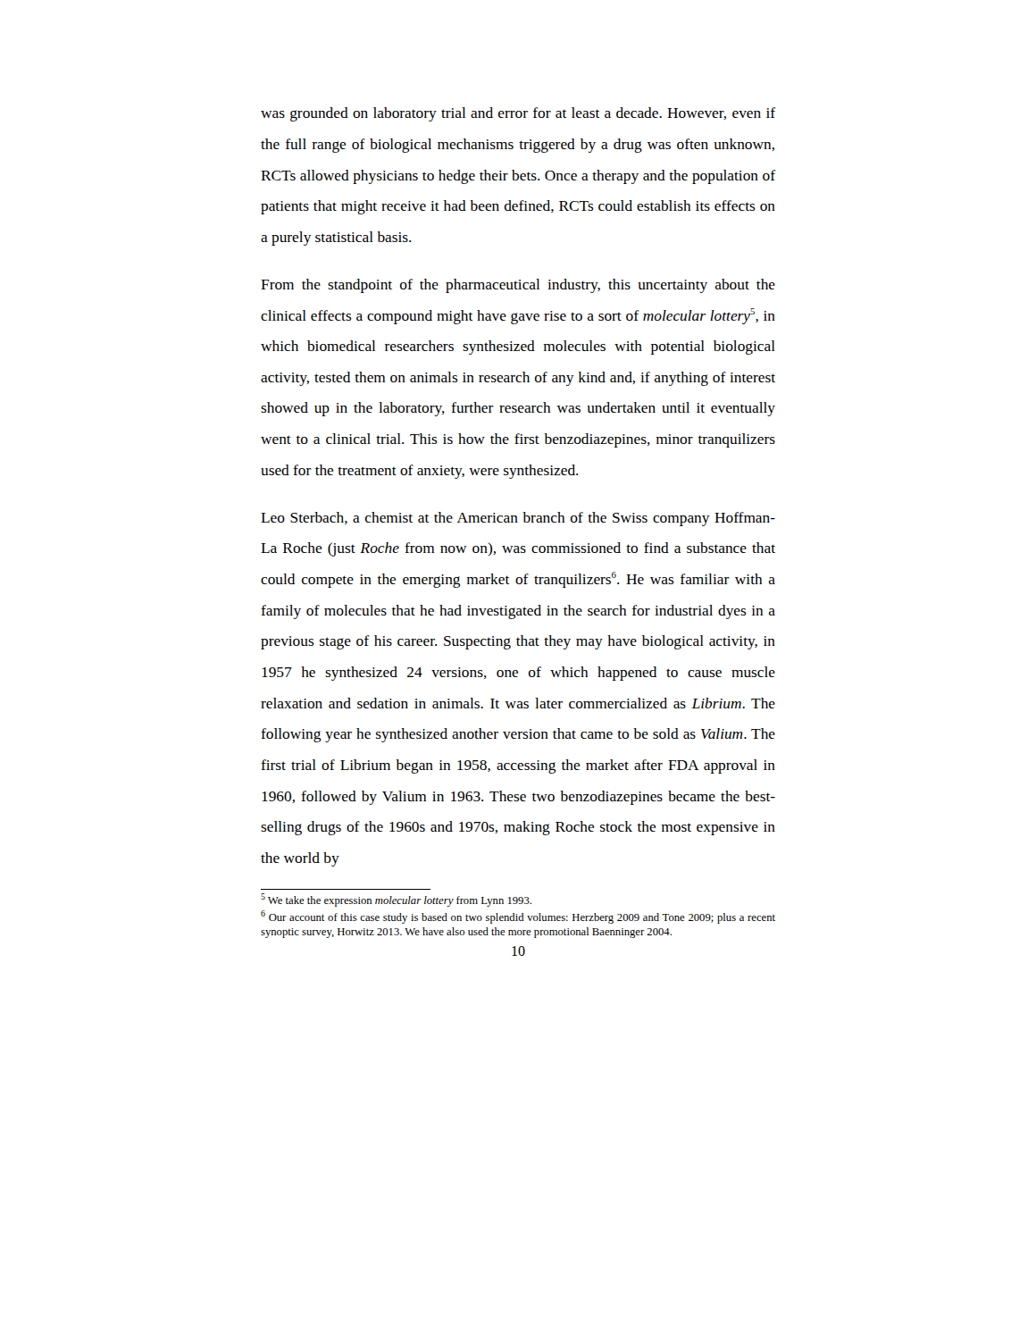was grounded on laboratory trial and error for at least a decade. However, even if the full range of biological mechanisms triggered by a drug was often unknown, RCTs allowed physicians to hedge their bets. Once a therapy and the population of patients that might receive it had been defined, RCTs could establish its effects on a purely statistical basis.
From the standpoint of the pharmaceutical industry, this uncertainty about the clinical effects a compound might have gave rise to a sort of molecular lottery5, in which biomedical researchers synthesized molecules with potential biological activity, tested them on animals in research of any kind and, if anything of interest showed up in the laboratory, further research was undertaken until it eventually went to a clinical trial. This is how the first benzodiazepines, minor tranquilizers used for the treatment of anxiety, were synthesized.
Leo Sterbach, a chemist at the American branch of the Swiss company Hoffman-La Roche (just Roche from now on), was commissioned to find a substance that could compete in the emerging market of tranquilizers6. He was familiar with a family of molecules that he had investigated in the search for industrial dyes in a previous stage of his career. Suspecting that they may have biological activity, in 1957 he synthesized 24 versions, one of which happened to cause muscle relaxation and sedation in animals. It was later commercialized as Librium. The following year he synthesized another version that came to be sold as Valium. The first trial of Librium began in 1958, accessing the market after FDA approval in 1960, followed by Valium in 1963. These two benzodiazepines became the best-selling drugs of the 1960s and 1970s, making Roche stock the most expensive in the world by
5 We take the expression molecular lottery from Lynn 1993.
6 Our account of this case study is based on two splendid volumes: Herzberg 2009 and Tone 2009; plus a recent synoptic survey, Horwitz 2013. We have also used the more promotional Baenninger 2004.
10